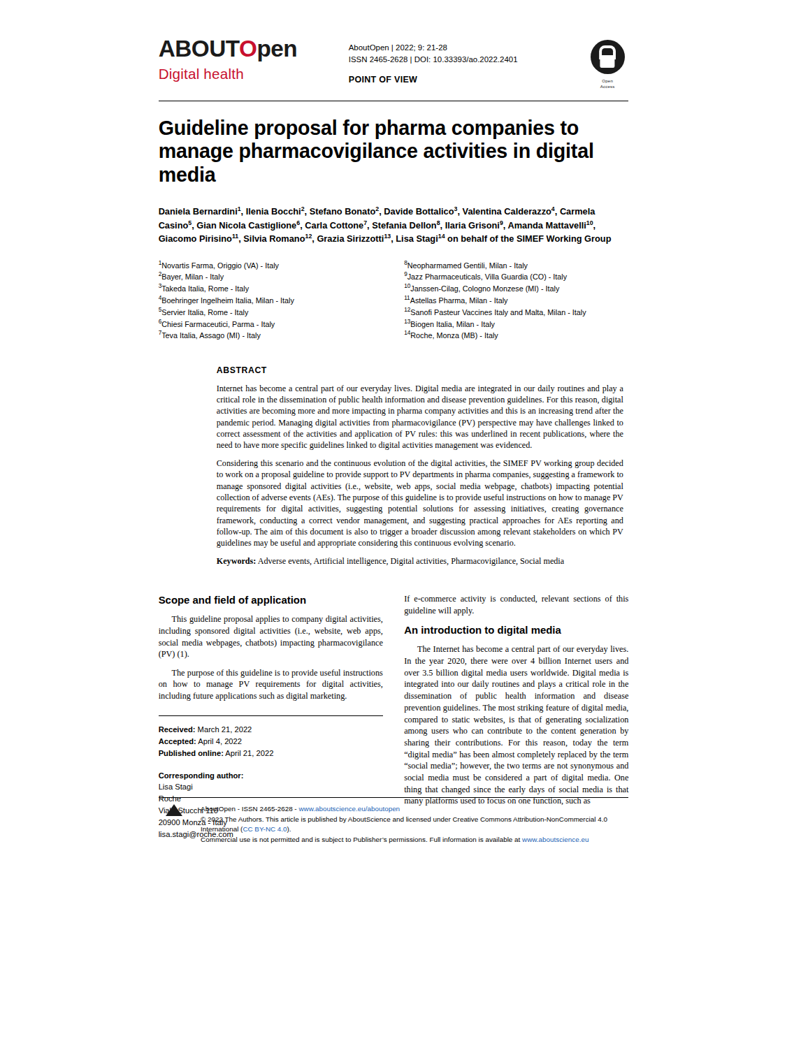ABOUT Open
Digital health
AboutOpen | 2022; 9: 21-28
ISSN 2465-2628 | DOI: 10.33393/ao.2022.2401
POINT OF VIEW
Open
Access
Guideline proposal for pharma companies to manage pharmacovigilance activities in digital media
Daniela Bernardini1, Ilenia Bocchi2, Stefano Bonato2, Davide Bottalico3, Valentina Calderazzo4, Carmela Casino5, Gian Nicola Castiglione6, Carla Cottone7, Stefania Dellon8, Ilaria Grisoni9, Amanda Mattavelli10, Giacomo Pirisino11, Silvia Romano12, Grazia Sirizzotti13, Lisa Stagi14 on behalf of the SIMEF Working Group
1Novartis Farma, Origgio (VA) - Italy
2Bayer, Milan - Italy
3Takeda Italia, Rome - Italy
4Boehringer Ingelheim Italia, Milan - Italy
5Servier Italia, Rome - Italy
6Chiesi Farmaceutici, Parma - Italy
7Teva Italia, Assago (MI) - Italy
8Neopharmamed Gentili, Milan - Italy
9Jazz Pharmaceuticals, Villa Guardia (CO) - Italy
10Janssen-Cilag, Cologno Monzese (MI) - Italy
11Astellas Pharma, Milan - Italy
12Sanofi Pasteur Vaccines Italy and Malta, Milan - Italy
13Biogen Italia, Milan - Italy
14Roche, Monza (MB) - Italy
ABSTRACT
Internet has become a central part of our everyday lives. Digital media are integrated in our daily routines and play a critical role in the dissemination of public health information and disease prevention guidelines. For this reason, digital activities are becoming more and more impacting in pharma company activities and this is an increasing trend after the pandemic period. Managing digital activities from pharmacovigilance (PV) perspective may have challenges linked to correct assessment of the activities and application of PV rules: this was underlined in recent publications, where the need to have more specific guidelines linked to digital activities management was evidenced.
Considering this scenario and the continuous evolution of the digital activities, the SIMEF PV working group decided to work on a proposal guideline to provide support to PV departments in pharma companies, suggesting a framework to manage sponsored digital activities (i.e., website, web apps, social media webpage, chatbots) impacting potential collection of adverse events (AEs). The purpose of this guideline is to provide useful instructions on how to manage PV requirements for digital activities, suggesting potential solutions for assessing initiatives, creating governance framework, conducting a correct vendor management, and suggesting practical approaches for AEs reporting and follow-up. The aim of this document is also to trigger a broader discussion among relevant stakeholders on which PV guidelines may be useful and appropriate considering this continuous evolving scenario.
Keywords: Adverse events, Artificial intelligence, Digital activities, Pharmacovigilance, Social media
Scope and field of application
This guideline proposal applies to company digital activities, including sponsored digital activities (i.e., website, web apps, social media webpages, chatbots) impacting pharmacovigilance (PV) (1).
The purpose of this guideline is to provide useful instructions on how to manage PV requirements for digital activities, including future applications such as digital marketing.
Received: March 21, 2022
Accepted: April 4, 2022
Published online: April 21, 2022
Corresponding author:
Lisa Stagi
Roche
Viale Stucchi 110
20900 Monza - Italy
lisa.stagi@roche.com
If e-commerce activity is conducted, relevant sections of this guideline will apply.
An introduction to digital media
The Internet has become a central part of our everyday lives. In the year 2020, there were over 4 billion Internet users and over 3.5 billion digital media users worldwide. Digital media is integrated into our daily routines and plays a critical role in the dissemination of public health information and disease prevention guidelines. The most striking feature of digital media, compared to static websites, is that of generating socialization among users who can contribute to the content generation by sharing their contributions. For this reason, today the term “digital media” has been almost completely replaced by the term “social media”; however, the two terms are not synonymous and social media must be considered a part of digital media. One thing that changed since the early days of social media is that many platforms used to focus on one function, such as
AboutOpen - ISSN 2465-2628 - www.aboutscience.eu/aboutopen
© 2022 The Authors. This article is published by AboutScience and licensed under Creative Commons Attribution-NonCommercial 4.0 International (CC BY-NC 4.0).
Commercial use is not permitted and is subject to Publisher’s permissions. Full information is available at www.aboutscience.eu